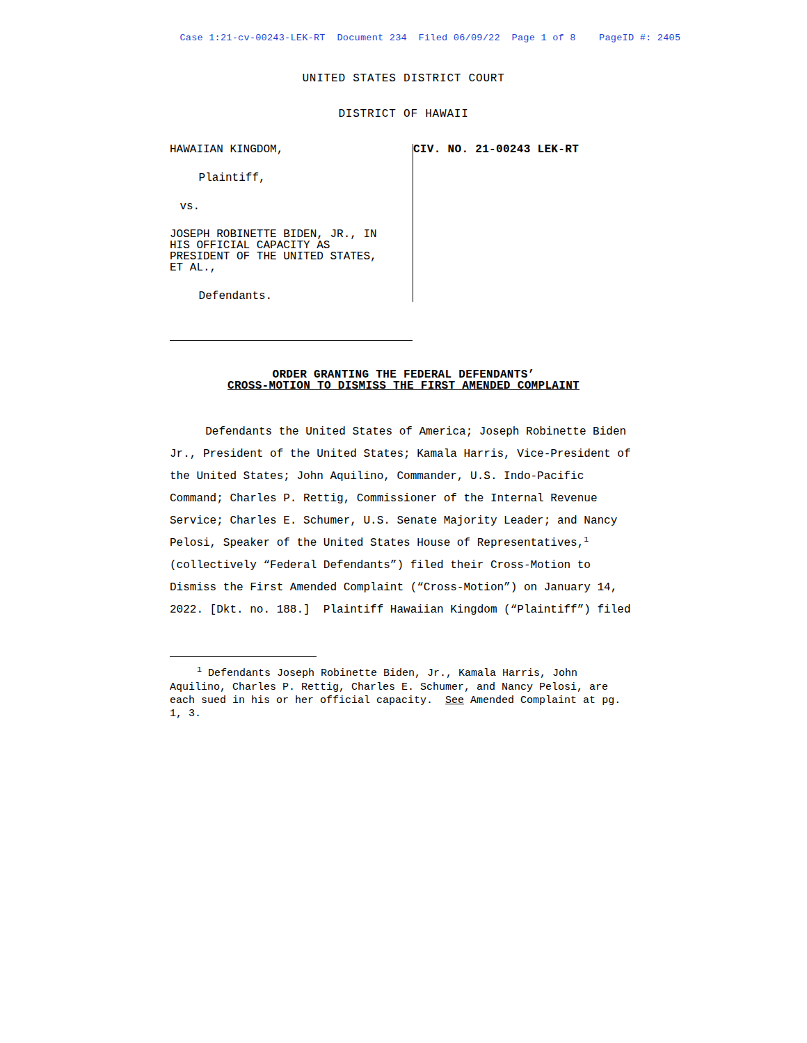Case 1:21-cv-00243-LEK-RT Document 234 Filed 06/09/22 Page 1 of 8 PageID #: 2405
UNITED STATES DISTRICT COURT
DISTRICT OF HAWAII
| HAWAIIAN KINGDOM, Plaintiff, vs. JOSEPH ROBINETTE BIDEN, JR., IN HIS OFFICIAL CAPACITY AS PRESIDENT OF THE UNITED STATES, ET AL., Defendants. | CIV. NO. 21-00243 LEK-RT |
ORDER GRANTING THE FEDERAL DEFENDANTS’ CROSS-MOTION TO DISMISS THE FIRST AMENDED COMPLAINT
Defendants the United States of America; Joseph Robinette Biden Jr., President of the United States; Kamala Harris, Vice-President of the United States; John Aquilino, Commander, U.S. Indo-Pacific Command; Charles P. Rettig, Commissioner of the Internal Revenue Service; Charles E. Schumer, U.S. Senate Majority Leader; and Nancy Pelosi, Speaker of the United States House of Representatives,1 (collectively “Federal Defendants”) filed their Cross-Motion to Dismiss the First Amended Complaint (“Cross-Motion”) on January 14, 2022. [Dkt. no. 188.] Plaintiff Hawaiian Kingdom (“Plaintiff”) filed
1 Defendants Joseph Robinette Biden, Jr., Kamala Harris, John Aquilino, Charles P. Rettig, Charles E. Schumer, and Nancy Pelosi, are each sued in his or her official capacity. See Amended Complaint at pg. 1, 3.